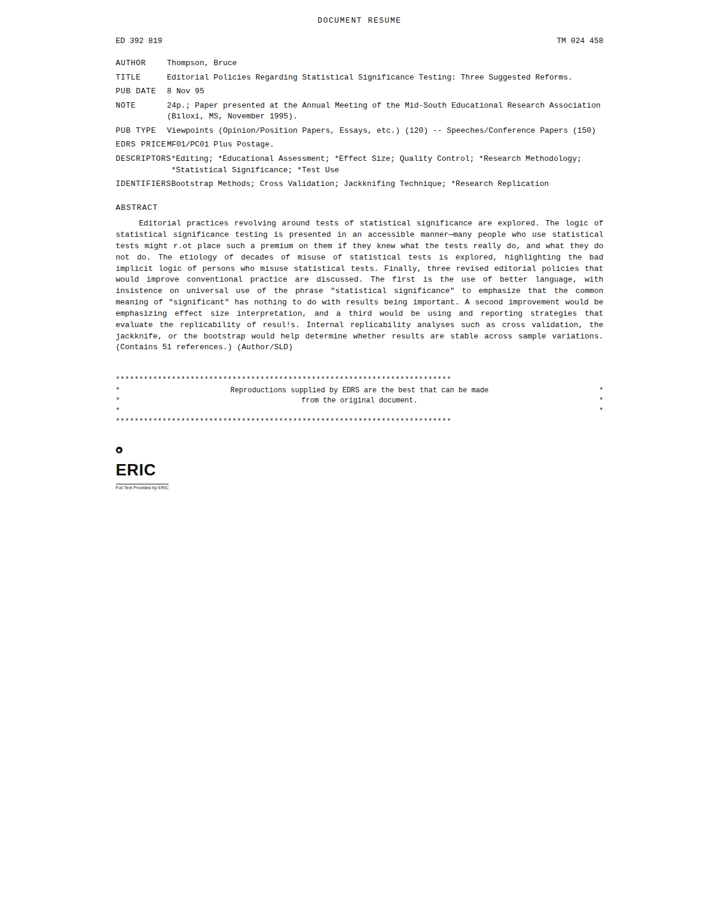DOCUMENT RESUME
ED 392 819 TM 024 458
AUTHOR
Thompson, Bruce
TITLE
Editorial Policies Regarding Statistical Significance Testing: Three Suggested Reforms.
PUB DATE
8 Nov 95
NOTE
24p.; Paper presented at the Annual Meeting of the Mid-South Educational Research Association (Biloxi, MS, November 1995).
PUB TYPE
Viewpoints (Opinion/Position Papers, Essays, etc.) (120) -- Speeches/Conference Papers (150)
EDRS PRICE
MF01/PC01 Plus Postage.
DESCRIPTORS
*Editing; *Educational Assessment; *Effect Size; Quality Control; *Research Methodology; *Statistical Significance; *Test Use
IDENTIFIERS
Bootstrap Methods; Cross Validation; Jackknifing Technique; *Research Replication
ABSTRACT
Editorial practices revolving around tests of statistical significance are explored. The logic of statistical significance testing is presented in an accessible manner—many people who use statistical tests might r.ot place such a premium on them if they knew what the tests really do, and what they do not do. The etiology of decades of misuse of statistical tests is explored, highlighting the bad implicit logic of persons who misuse statistical tests. Finally, three revised editorial policies that would improve conventional practice are discussed. The first is the use of better language, with insistence on universal use of the phrase "statistical significance" to emphasize that the common meaning of "significant" has nothing to do with results being important. A second improvement would be emphasizing effect size interpretation, and a third would be using and reporting strategies that evaluate the replicability of resul!s. Internal replicability analyses such as cross validation, the jackknife, or the bootstrap would help determine whether results are stable across sample variations. (Contains 51 references.) (Author/SLD)
************************************************************************
*
*
*
Reproductions supplied by EDRS are the best that can be made
from the original document.
*
*
*
************************************************************************
●
ERIC
Full Text Provided by ERIC